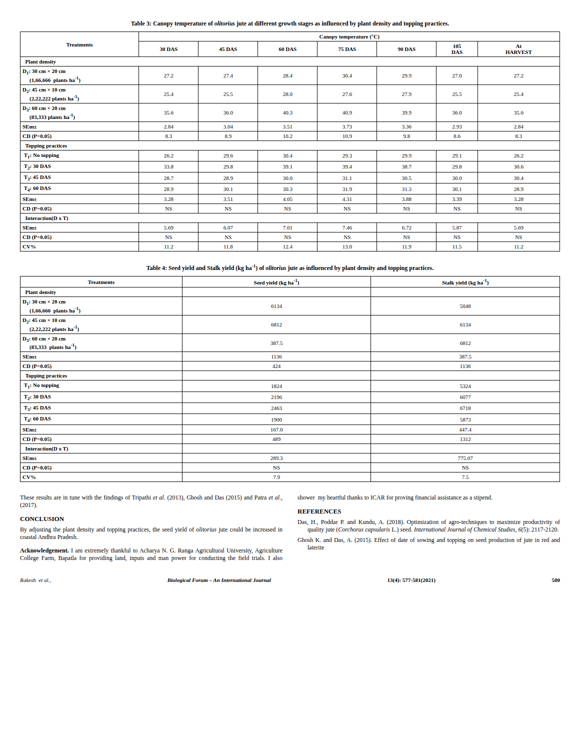Table 3: Canopy temperature of olitorius jute at different growth stages as influenced by plant density and topping practices.
| Treatments | Canopy temperature (°C) |
| --- | --- |
| 30 DAS | 45 DAS | 60 DAS | 75 DAS | 90 DAS | 105 DAS | At HARVEST |
| Plant density |
| D 1 : 30 cm × 20 cm (1,66,666 plants ha -1 ) | 27.2 | 27.4 | 28.4 | 30.4 | 29.9 | 27.0 | 27.2 |
| D 2 : 45 cm × 10 cm (2,22,222 plants ha -1 ) | 25.4 | 25.5 | 28.0 | 27.6 | 27.9 | 25.5 | 25.4 |
| D 3 : 60 cm × 20 cm (83,333 plants ha -1 ) | 35.6 | 36.0 | 40.3 | 40.9 | 39.9 | 36.0 | 35.6 |
| SEm± | 2.84 | 3.04 | 3.51 | 3.73 | 3.36 | 2.93 | 2.84 |
| CD (P=0.05) | 8.3 | 8.9 | 10.2 | 10.9 | 9.8 | 8.6 | 8.3 |
| Topping practices |
| T 1 : No topping | 26.2 | 29.6 | 30.4 | 29.3 | 29.9 | 29.1 | 26.2 |
| T 2 : 30 DAS | 33.8 | 29.8 | 39.1 | 39.4 | 38.7 | 29.8 | 30.6 |
| T 3 : 45 DAS | 28.7 | 28.9 | 30.0 | 31.1 | 30.5 | 30.0 | 30.4 |
| T 4 : 60 DAS | 28.9 | 30.1 | 30.3 | 31.9 | 31.3 | 30.1 | 28.9 |
| SEm± | 3.28 | 3.51 | 4.05 | 4.31 | 3.88 | 3.39 | 3.28 |
| CD (P=0.05) | NS | NS | NS | NS | NS | NS | NS |
| Interaction(D x T) |
| SEm± | 5.69 | 6.07 | 7.01 | 7.46 | 6.72 | 5.87 | 5.69 |
| CD (P=0.05) | NS | NS | NS | NS | NS | NS | NS |
| CV% | 11.2 | 11.8 | 12.4 | 13.0 | 11.9 | 11.5 | 11.2 |
Table 4: Seed yield and Stalk yield (kg ha-1) of olitorius jute as influenced by plant density and topping practices.
| Treatments | Seed yield (kg ha -1 ) | Stalk yield (kg ha -1 ) |
| --- | --- | --- |
| Plant density | | |
| D 1 : 30 cm × 20 cm (1,66,666 plants ha -1 ) | 6134 | 5048 |
| D 2 : 45 cm × 10 cm (2,22,222 plants ha -1 ) | 6812 | 6134 |
| D 3 : 60 cm × 20 cm (83,333 plants ha -1 ) | 387.5 | 6812 |
| SEm± | 1136 | 387.5 |
| CD (P=0.05) | 424 | 1136 |
| Topping practices | | |
| T 1 : No topping | 1824 | 5324 |
| T 2 : 30 DAS | 2196 | 6077 |
| T 3 : 45 DAS | 2463 | 6718 |
| T 4 : 60 DAS | 1900 | 5873 |
| SEm± | 167.0 | 447.4 |
| CD (P=0.05) | 489 | 1312 |
| Interaction(D x T) | | |
| SEm± | 289.3 | 775.07 |
| CD (P=0.05) | NS | NS |
| CV% | 7.9 | 7.5 |
These results are in tune with the findings of Tripathi et al. (2013), Ghosh and Das (2015) and Patra et al., (2017).
CONCLUSION
By adjusting the plant density and topping practices, the seed yield of olitorius jute could be increased in coastal Andhra Pradesh.
Acknowledgement. I am extremely thankful to Acharya N. G. Ranga Agricultural University, Agriculture College Farm, Bapatla for providing land, inputs and man power for conducting the field trials. I also shower my heartful thanks to ICAR for proving financial assistance as a stipend.
REFERENCES
Das, H., Poddar P. and Kundu, A. (2018). Optimization of agro-techniques to maximize productivity of quality jute (Corchorus capsularis L.) seed. International Journal of Chemical Studies, 6(5): 2117-2120.
Ghosh K. and Das, A. (2015). Effect of date of sowing and topping on seed production of jute in red and laterite
Rakesh et al., Biological Forum – An International Journal 13(4): 577-581(2021) 580